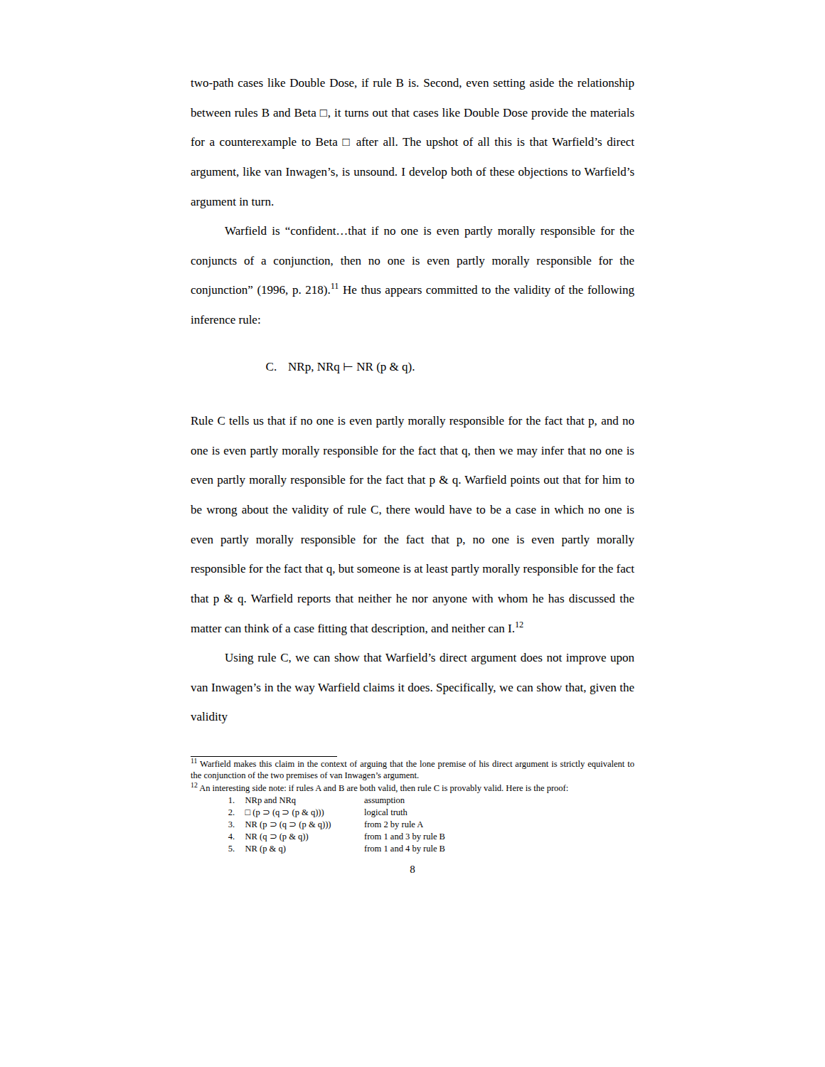two-path cases like Double Dose, if rule B is. Second, even setting aside the relationship between rules B and Beta □, it turns out that cases like Double Dose provide the materials for a counterexample to Beta □ after all. The upshot of all this is that Warfield’s direct argument, like van Inwagen’s, is unsound. I develop both of these objections to Warfield’s argument in turn.
Warfield is “confident…that if no one is even partly morally responsible for the conjuncts of a conjunction, then no one is even partly morally responsible for the conjunction” (1996, p. 218).11 He thus appears committed to the validity of the following inference rule:
C. NRp, NRq ⊢ NR (p & q).
Rule C tells us that if no one is even partly morally responsible for the fact that p, and no one is even partly morally responsible for the fact that q, then we may infer that no one is even partly morally responsible for the fact that p & q. Warfield points out that for him to be wrong about the validity of rule C, there would have to be a case in which no one is even partly morally responsible for the fact that p, no one is even partly morally responsible for the fact that q, but someone is at least partly morally responsible for the fact that p & q. Warfield reports that neither he nor anyone with whom he has discussed the matter can think of a case fitting that description, and neither can I.12
Using rule C, we can show that Warfield’s direct argument does not improve upon van Inwagen’s in the way Warfield claims it does. Specifically, we can show that, given the validity
11 Warfield makes this claim in the context of arguing that the lone premise of his direct argument is strictly equivalent to the conjunction of the two premises of van Inwagen’s argument.
12 An interesting side note: if rules A and B are both valid, then rule C is provably valid. Here is the proof:
| 1. | NRp and NRq | assumption |
| 2. | □ (p ⊃ (q ⊃ (p & q))) | logical truth |
| 3. | NR (p ⊃ (q ⊃ (p & q))) | from 2 by rule A |
| 4. | NR (q ⊃ (p & q)) | from 1 and 3 by rule B |
| 5. | NR (p & q) | from 1 and 4 by rule B |
8